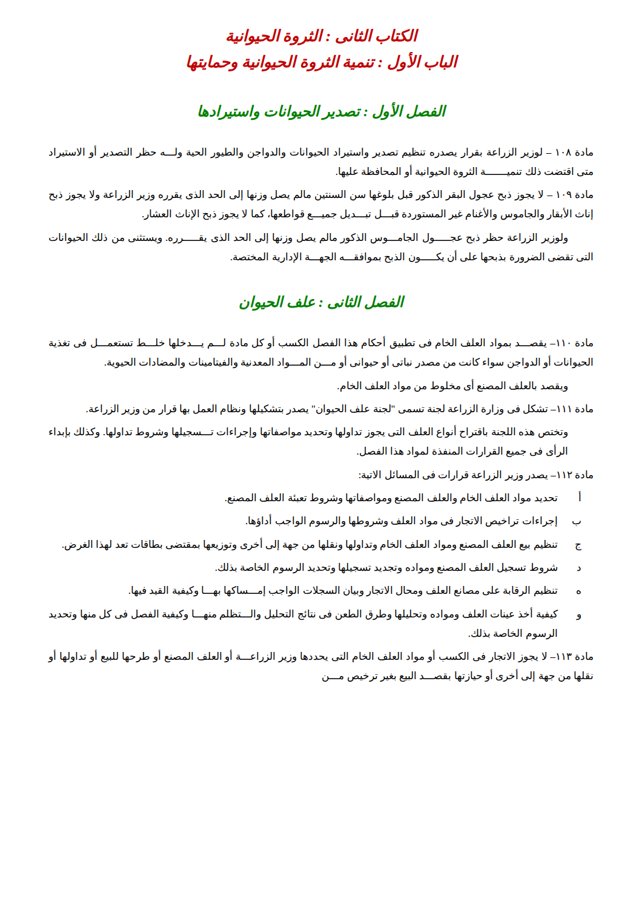الكتاب الثانى : الثروة الحيوانية
الباب الأول : تنمية الثروة الحيوانية وحمايتها
الفصل الأول : تصدير الحيوانات واستيرادها
مادة ١٠٨ – لوزير الزراعة بقرار يصدره تنظيم تصدير واستيراد الحيوانات والدواجن والطيور الحية ولـــه حظر التصدير أو الاستيراد متى اقتضت ذلك تنميـــــــة الثروة الحيوانية أو المحافظة عليها.
مادة ١٠٩ – لا يجوز ذبح عجول البقر الذكور قبل بلوغها سن السنتين مالم يصل وزنها إلى الحد الذى يقرره وزير الزراعة ولا يجوز ذبح إناث الأبقار والجاموس والأغنام غير المستوردة قبـــل تبـــديل جميـــع قواطعها، كما لا يجوز ذبح الإناث العشار.
ولوزير الزراعة حظر ذبح عجـــــول الجامـــوس الذكور مالم يصل وزنها إلى الحد الذى يقـــــرره. ويستثنى من ذلك الحيوانات التى تقضى الضرورة بذبحها على أن يكـــــون الذبح بموافقـــه الجهـــة الإدارية المختصة.
الفصل الثانى : علف الحيوان
مادة ١١٠– يقصـــد بمواد العلف الخام فى تطبيق أحكام هذا الفصل الكسب أو كل مادة لـــم يـــدخلها خلـــط تستعمـــل فى تغذية الحيوانات أو الدواجن سواء كانت من مصدر نباتى أو حيوانى أو مـــن المـــواد المعدنية والفيتامينات والمضادات الحيوية.
ويقصد بالعلف المصنع أى مخلوط من مواد العلف الخام.
مادة ١١١– تشكل فى وزارة الزراعة لجنة تسمى "لجنة علف الحيوان" يصدر بتشكيلها ونظام العمل بها قرار من وزير الزراعة.
وتختص هذه اللجنة باقتراح أنواع العلف التى يجوز تداولها وتحديد مواصفاتها وإجراءات تـــسجيلها وشروط تداولها. وكذلك بإبداء الرأى فى جميع القرارات المنفذة لمواد هذا الفصل.
مادة ١١٢– يصدر وزير الزراعة قرارات فى المسائل الاتية:
أتحديد مواد العلف الخام والعلف المصنع ومواصفاتها وشروط تعبئة العلف المصنع.
بإجراءات تراخيص الاتجار فى مواد العلف وشروطها والرسوم الواجب أداؤها.
جتنظيم بيع العلف المصنع ومواد العلف الخام وتداولها ونقلها من جهة إلى أخرى وتوزيعها بمقتضى بطاقات تعد لهذا الغرض.
دشروط تسجيل العلف المصنع ومواده وتجديد تسجيلها وتحديد الرسوم الخاصة بذلك.
هتنظيم الرقابة على مصانع العلف ومحال الاتجار وبيان السجلات الواجب إمـــساكها بهـــا وكيفية القيد فيها.
وكيفية أخذ عينات العلف ومواده وتحليلها وطرق الطعن فى نتائج التحليل والـــتظلم منهـــا وكيفية الفصل فى كل منها وتحديد الرسوم الخاصة بذلك.
مادة ١١٣– لا يجوز الاتجار فى الكسب أو مواد العلف الخام التى يحددها وزير الزراعـــة أو العلف المصنع أو طرحها للبيع أو تداولها أو نقلها من جهة إلى أخرى أو حيازتها بقصـــد البيع بغير ترخيص مـــن